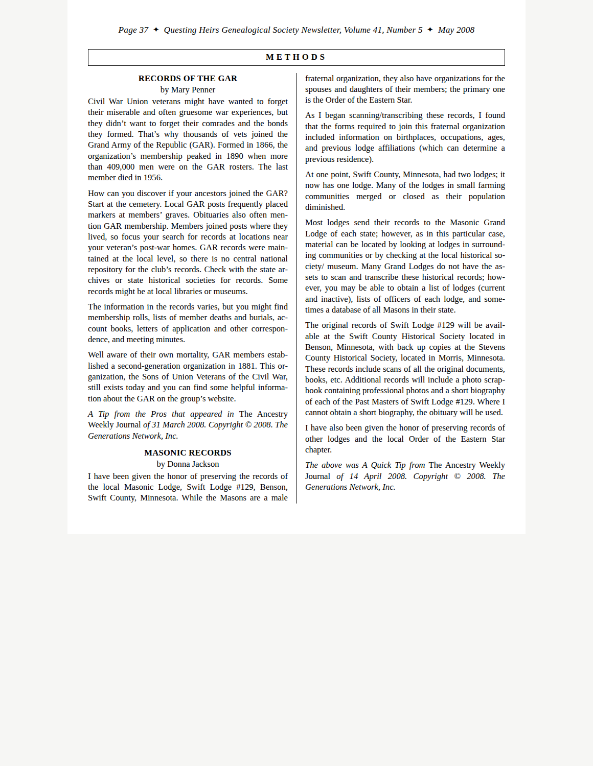Page 37 ✦ Questing Heirs Genealogical Society Newsletter, Volume 41, Number 5 ✦ May 2008
METHODS
RECORDS OF THE GAR
by Mary Penner
Civil War Union veterans might have wanted to forget their miserable and often gruesome war experiences, but they didn’t want to forget their comrades and the bonds they formed. That’s why thousands of vets joined the Grand Army of the Republic (GAR). Formed in 1866, the organization’s membership peaked in 1890 when more than 409,000 men were on the GAR rosters. The last member died in 1956.
How can you discover if your ancestors joined the GAR? Start at the cemetery. Local GAR posts frequently placed markers at members’ graves. Obituaries also often mention GAR membership. Members joined posts where they lived, so focus your search for records at locations near your veteran’s post-war homes. GAR records were maintained at the local level, so there is no central national repository for the club’s records. Check with the state archives or state historical societies for records. Some records might be at local libraries or museums.
The information in the records varies, but you might find membership rolls, lists of member deaths and burials, account books, letters of application and other correspondence, and meeting minutes.
Well aware of their own mortality, GAR members established a second-generation organization in 1881. This organization, the Sons of Union Veterans of the Civil War, still exists today and you can find some helpful information about the GAR on the group’s website.
A Tip from the Pros that appeared in The Ancestry Weekly Journal of 31 March 2008. Copyright © 2008. The Generations Network, Inc.
MASONIC RECORDS
by Donna Jackson
I have been given the honor of preserving the records of the local Masonic Lodge, Swift Lodge #129, Benson, Swift County, Minnesota. While the Masons are a male fraternal organiza­tion, they also have organizations for the spouses and daughters of their members; the primary one is the Order of the Eastern Star.
As I began scanning/transcribing these records, I found that the forms required to join this fraternal organization included information on birthplaces, occupations, ages, and previous lodge affiliations (which can determine a previous residence).
At one point, Swift County, Minnesota, had two lodges; it now has one lodge. Many of the lodges in small farming communities merged or closed as their population diminished.
Most lodges send their records to the Masonic Grand Lodge of each state; however, as in this particular case, material can be located by looking at lodges in surrounding communities or by checking at the local historical society/ museum. Many Grand Lodges do not have the assets to scan and transcribe these historical records; however, you may be able to obtain a list of lodges (current and inactive), lists of officers of each lodge, and sometimes a database of all Masons in their state.
The original records of Swift Lodge #129 will be available at the Swift County Historical Society located in Benson, Minnesota, with back up copies at the Stevens County Historical Society, located in Morris, Minnesota. These records include scans of all the original documents, books, etc. Additional records will include a photo scrapbook containing profes­sional photos and a short biography of each of the Past Masters of Swift Lodge #129. Where I cannot obtain a short biography, the obituary will be used.
I have also been given the honor of preserving records of other lodges and the local Order of the Eastern Star chapter.
The above was A Quick Tip from The Ancestry Weekly Journal of 14 April 2008. Copyright © 2008. The Generations Network, Inc.